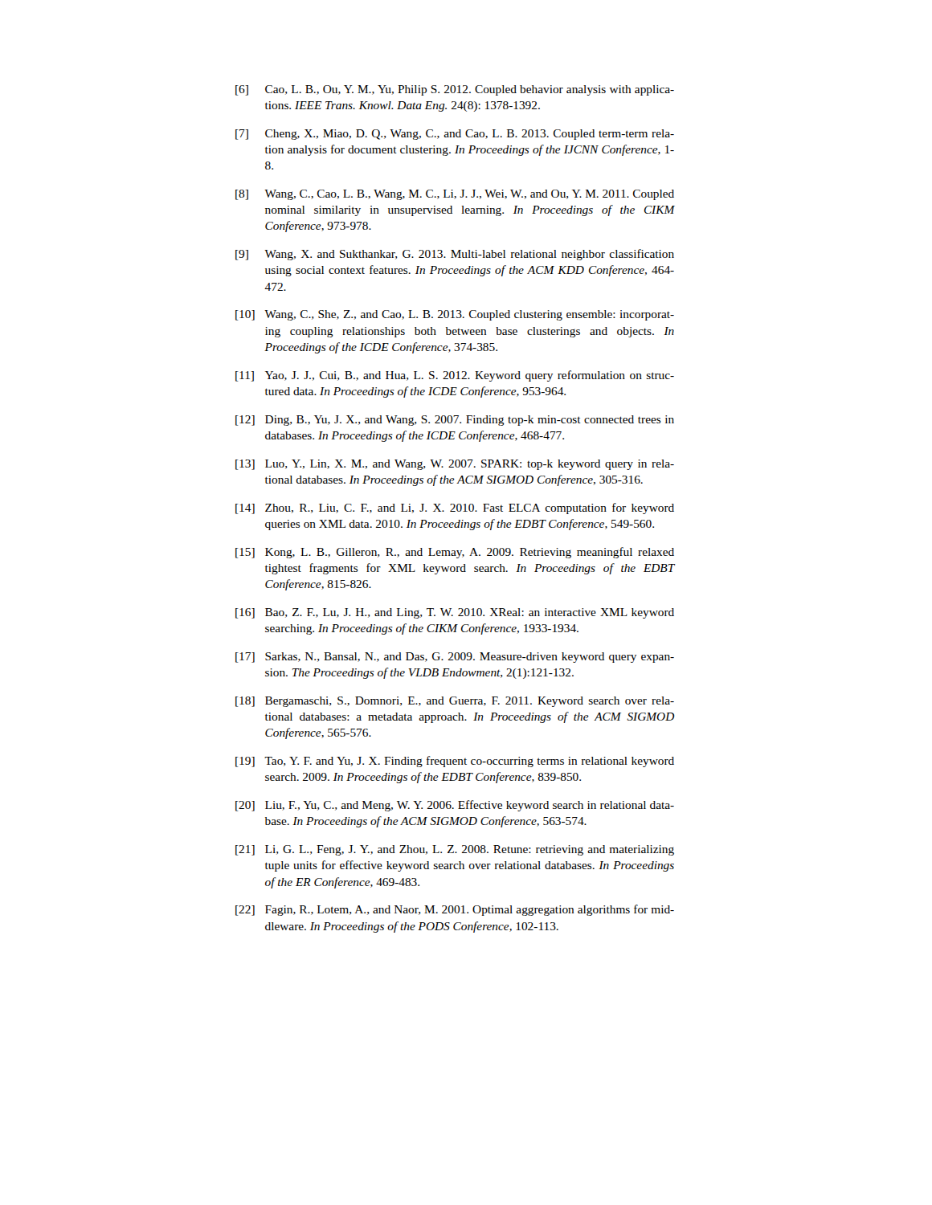[6] Cao, L. B., Ou, Y. M., Yu, Philip S. 2012. Coupled behavior analysis with applications. IEEE Trans. Knowl. Data Eng. 24(8): 1378-1392.
[7] Cheng, X., Miao, D. Q., Wang, C., and Cao, L. B. 2013. Coupled term-term relation analysis for document clustering. In Proceedings of the IJCNN Conference, 1-8.
[8] Wang, C., Cao, L. B., Wang, M. C., Li, J. J., Wei, W., and Ou, Y. M. 2011. Coupled nominal similarity in unsupervised learning. In Proceedings of the CIKM Conference, 973-978.
[9] Wang, X. and Sukthankar, G. 2013. Multi-label relational neighbor classification using social context features. In Proceedings of the ACM KDD Conference, 464-472.
[10] Wang, C., She, Z., and Cao, L. B. 2013. Coupled clustering ensemble: incorporating coupling relationships both between base clusterings and objects. In Proceedings of the ICDE Conference, 374-385.
[11] Yao, J. J., Cui, B., and Hua, L. S. 2012. Keyword query reformulation on structured data. In Proceedings of the ICDE Conference, 953-964.
[12] Ding, B., Yu, J. X., and Wang, S. 2007. Finding top-k min-cost connected trees in databases. In Proceedings of the ICDE Conference, 468-477.
[13] Luo, Y., Lin, X. M., and Wang, W. 2007. SPARK: top-k keyword query in relational databases. In Proceedings of the ACM SIGMOD Conference, 305-316.
[14] Zhou, R., Liu, C. F., and Li, J. X. 2010. Fast ELCA computation for keyword queries on XML data. 2010. In Proceedings of the EDBT Conference, 549-560.
[15] Kong, L. B., Gilleron, R., and Lemay, A. 2009. Retrieving meaningful relaxed tightest fragments for XML keyword search. In Proceedings of the EDBT Conference, 815-826.
[16] Bao, Z. F., Lu, J. H., and Ling, T. W. 2010. XReal: an interactive XML keyword searching. In Proceedings of the CIKM Conference, 1933-1934.
[17] Sarkas, N., Bansal, N., and Das, G. 2009. Measure-driven keyword query expansion. The Proceedings of the VLDB Endowment, 2(1):121-132.
[18] Bergamaschi, S., Domnori, E., and Guerra, F. 2011. Keyword search over relational databases: a metadata approach. In Proceedings of the ACM SIGMOD Conference, 565-576.
[19] Tao, Y. F. and Yu, J. X. Finding frequent co-occurring terms in relational keyword search. 2009. In Proceedings of the EDBT Conference, 839-850.
[20] Liu, F., Yu, C., and Meng, W. Y. 2006. Effective keyword search in relational database. In Proceedings of the ACM SIGMOD Conference, 563-574.
[21] Li, G. L., Feng, J. Y., and Zhou, L. Z. 2008. Retune: retrieving and materializing tuple units for effective keyword search over relational databases. In Proceedings of the ER Conference, 469-483.
[22] Fagin, R., Lotem, A., and Naor, M. 2001. Optimal aggregation algorithms for middleware. In Proceedings of the PODS Conference, 102-113.